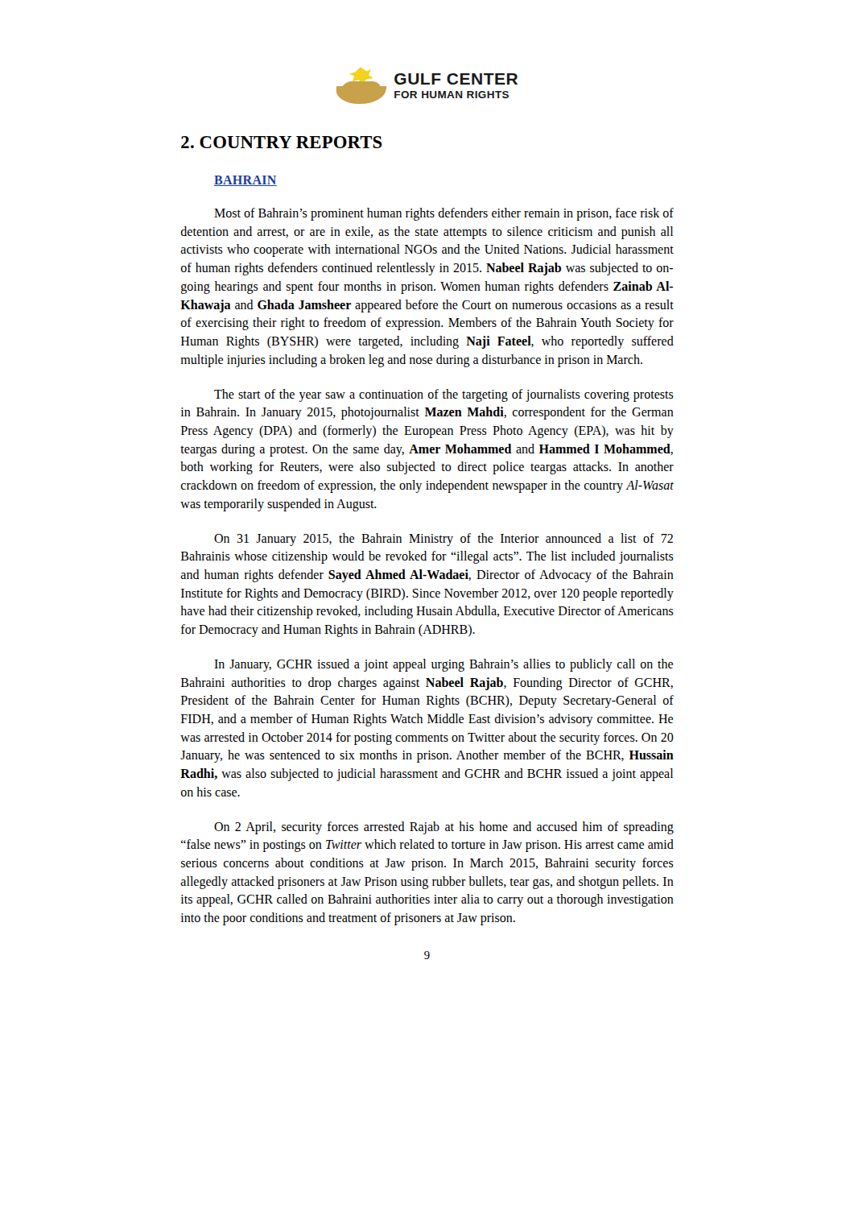GULF CENTER
FOR HUMAN RIGHTS
2. COUNTRY REPORTS
BAHRAIN
Most of Bahrain’s prominent human rights defenders either remain in prison, face risk of detention and arrest, or are in exile, as the state attempts to silence criticism and punish all activists who cooperate with international NGOs and the United Nations. Judicial harassment of human rights defenders continued relentlessly in 2015. Nabeel Rajab was subjected to on-going hearings and spent four months in prison. Women human rights defenders Zainab Al-Khawaja and Ghada Jamsheer appeared before the Court on numerous occasions as a result of exercising their right to freedom of expression. Members of the Bahrain Youth Society for Human Rights (BYSHR) were targeted, including Naji Fateel, who reportedly suffered multiple injuries including a broken leg and nose during a disturbance in prison in March.
The start of the year saw a continuation of the targeting of journalists covering protests in Bahrain. In January 2015, photojournalist Mazen Mahdi, correspondent for the German Press Agency (DPA) and (formerly) the European Press Photo Agency (EPA), was hit by teargas during a protest. On the same day, Amer Mohammed and Hammed I Mohammed, both working for Reuters, were also subjected to direct police teargas attacks. In another crackdown on freedom of expression, the only independent newspaper in the country Al-Wasat was temporarily suspended in August.
On 31 January 2015, the Bahrain Ministry of the Interior announced a list of 72 Bahrainis whose citizenship would be revoked for “illegal acts”. The list included journalists and human rights defender Sayed Ahmed Al-Wadaei, Director of Advocacy of the Bahrain Institute for Rights and Democracy (BIRD). Since November 2012, over 120 people reportedly have had their citizenship revoked, including Husain Abdulla, Executive Director of Americans for Democracy and Human Rights in Bahrain (ADHRB).
In January, GCHR issued a joint appeal urging Bahrain’s allies to publicly call on the Bahraini authorities to drop charges against Nabeel Rajab, Founding Director of GCHR, President of the Bahrain Center for Human Rights (BCHR), Deputy Secretary-General of FIDH, and a member of Human Rights Watch Middle East division’s advisory committee. He was arrested in October 2014 for posting comments on Twitter about the security forces. On 20 January, he was sentenced to six months in prison. Another member of the BCHR, Hussain Radhi, was also subjected to judicial harassment and GCHR and BCHR issued a joint appeal on his case.
On 2 April, security forces arrested Rajab at his home and accused him of spreading “false news” in postings on Twitter which related to torture in Jaw prison. His arrest came amid serious concerns about conditions at Jaw prison. In March 2015, Bahraini security forces allegedly attacked prisoners at Jaw Prison using rubber bullets, tear gas, and shotgun pellets. In its appeal, GCHR called on Bahraini authorities inter alia to carry out a thorough investigation into the poor conditions and treatment of prisoners at Jaw prison.
9